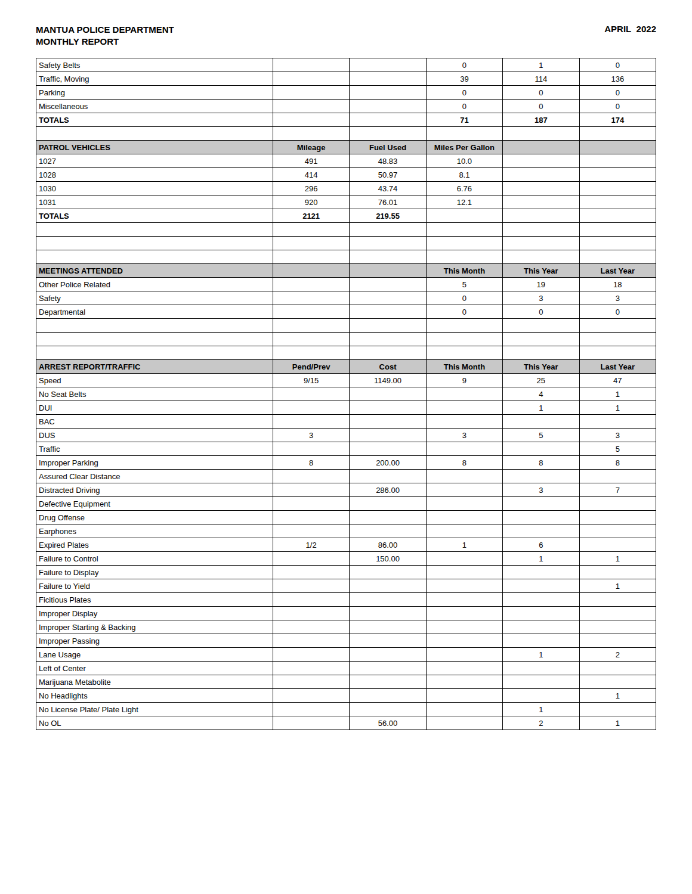MANTUA POLICE DEPARTMENT
MONTHLY REPORT
APRIL 2022
| Safety Belts | | | 0 | 1 | 0 |
| Traffic, Moving | | | 39 | 114 | 136 |
| Parking | | | 0 | 0 | 0 |
| Miscellaneous | | | 0 | 0 | 0 |
| TOTALS | | | 71 | 187 | 174 |
| PATROL VEHICLES | Mileage | Fuel Used | Miles Per Gallon | | |
| 1027 | 491 | 48.83 | 10.0 | | |
| 1028 | 414 | 50.97 | 8.1 | | |
| 1030 | 296 | 43.74 | 6.76 | | |
| 1031 | 920 | 76.01 | 12.1 | | |
| TOTALS | 2121 | 219.55 | | | |
| MEETINGS ATTENDED | | | This Month | This Year | Last Year |
| Other Police Related | | | 5 | 19 | 18 |
| Safety | | | 0 | 3 | 3 |
| Departmental | | | 0 | 0 | 0 |
| ARREST REPORT/TRAFFIC | Pend/Prev | Cost | This Month | This Year | Last Year |
| Speed | 9/15 | 1149.00 | 9 | 25 | 47 |
| No Seat Belts | | | | 4 | 1 |
| DUI | | | | 1 | 1 |
| BAC | | | | | |
| DUS | 3 | | 3 | 5 | 3 |
| Traffic | | | | | 5 |
| Improper Parking | 8 | 200.00 | 8 | 8 | 8 |
| Assured Clear Distance | | | | | |
| Distracted Driving | | 286.00 | | 3 | 7 |
| Defective Equipment | | | | | |
| Drug Offense | | | | | |
| Earphones | | | | | |
| Expired Plates | 1/2 | 86.00 | 1 | 6 | |
| Failure to Control | | 150.00 | | 1 | 1 |
| Failure to Display | | | | | |
| Failure to Yield | | | | | 1 |
| Ficitious Plates | | | | | |
| Improper Display | | | | | |
| Improper Starting & Backing | | | | | |
| Improper Passing | | | | | |
| Lane Usage | | | | 1 | 2 |
| Left of Center | | | | | |
| Marijuana Metabolite | | | | | |
| No Headlights | | | | | 1 |
| No License Plate/ Plate Light | | | | 1 | |
| No OL | | 56.00 | | 2 | 1 |